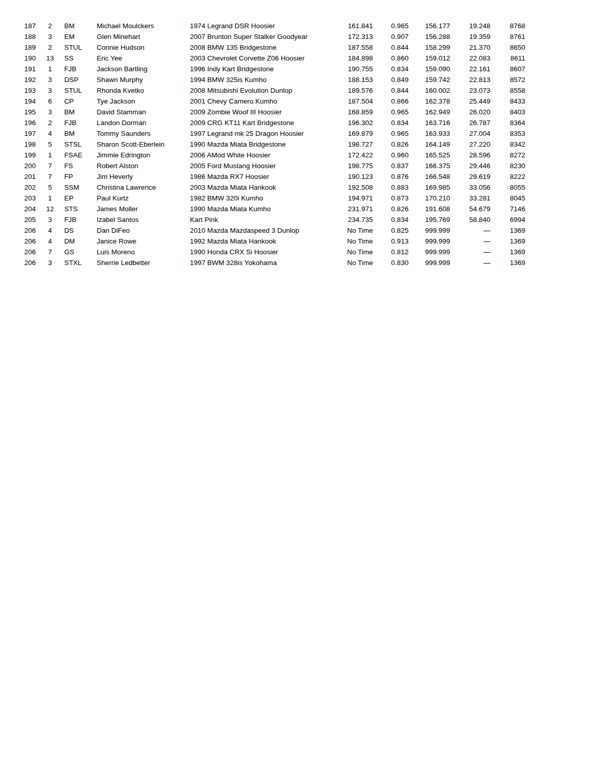| 187 | 2 | BM | Michael Moulckers | 1974 Legrand DSR Hoosier | 161.841 | 0.965 | 156.177 | 19.248 | 8768 |
| 188 | 3 | EM | Glen Minehart | 2007 Brunton Super Stalker Goodyear | 172.313 | 0.907 | 156.288 | 19.359 | 8761 |
| 189 | 2 | STUL | Connie Hudson | 2008 BMW 135 Bridgestone | 187.558 | 0.844 | 158.299 | 21.370 | 8650 |
| 190 | 13 | SS | Eric Yee | 2003 Chevrolet Corvette Z06 Hoosier | 184.898 | 0.860 | 159.012 | 22.083 | 8611 |
| 191 | 1 | FJB | Jackson Bartling | 1996 Indy Kart Bridgestone | 190.755 | 0.834 | 159.090 | 22.161 | 8607 |
| 192 | 3 | DSP | Shawn Murphy | 1994 BMW 325is Kumho | 188.153 | 0.849 | 159.742 | 22.813 | 8572 |
| 193 | 3 | STUL | Rhonda Kvetko | 2008 Mitsubishi Evolution Dunlop | 189.576 | 0.844 | 160.002 | 23.073 | 8558 |
| 194 | 6 | CP | Tye Jackson | 2001 Chevy Camero Kumho | 187.504 | 0.866 | 162.378 | 25.449 | 8433 |
| 195 | 3 | BM | David Stamman | 2009 Zombie Woof III Hoosier | 168.859 | 0.965 | 162.949 | 26.020 | 8403 |
| 196 | 2 | FJB | Landon Dorman | 2009 CRG KT11 Kart Bridgestone | 196.302 | 0.834 | 163.716 | 26.787 | 8364 |
| 197 | 4 | BM | Tommy Saunders | 1997 Legrand mk 25 Dragon Hoosier | 169.879 | 0.965 | 163.933 | 27.004 | 8353 |
| 198 | 5 | STSL | Sharon Scott-Eberlein | 1990 Mazda Miata Bridgestone | 198.727 | 0.826 | 164.149 | 27.220 | 8342 |
| 199 | 1 | FSAE | Jimmie Edrington | 2006 AMod White Hoosier | 172.422 | 0.960 | 165.525 | 28.596 | 8272 |
| 200 | 7 | FS | Robert Alston | 2005 Ford Mustang Hoosier | 198.775 | 0.837 | 166.375 | 29.446 | 8230 |
| 201 | 7 | FP | Jim Heverly | 1986 Mazda RX7 Hoosier | 190.123 | 0.876 | 166.548 | 29.619 | 8222 |
| 202 | 5 | SSM | Christina Lawrence | 2003 Mazda Miata Hankook | 192.508 | 0.883 | 169.985 | 33.056 | 8055 |
| 203 | 1 | EP | Paul Kurtz | 1982 BMW 320i Kumho | 194.971 | 0.873 | 170.210 | 33.281 | 8045 |
| 204 | 12 | STS | James Moller | 1990 Mazda Miata Kumho | 231.971 | 0.826 | 191.608 | 54.679 | 7146 |
| 205 | 3 | FJB | Izabel Santos | Kart Pink | 234.735 | 0.834 | 195.769 | 58.840 | 6994 |
| 206 | 4 | DS | Dan DiFeo | 2010 Mazda Mazdaspeed 3 Dunlop | No Time | 0.825 | 999.999 | — | 1369 |
| 206 | 4 | DM | Janice Rowe | 1992 Mazda Miata Hankook | No Time | 0.913 | 999.999 | — | 1369 |
| 206 | 7 | GS | Luis Moreno | 1990 Honda CRX Si Hoosier | No Time | 0.812 | 999.999 | — | 1369 |
| 206 | 3 | STXL | Sherrie Ledbetter | 1997 BWM 328is Yokohama | No Time | 0.830 | 999.999 | — | 1369 |